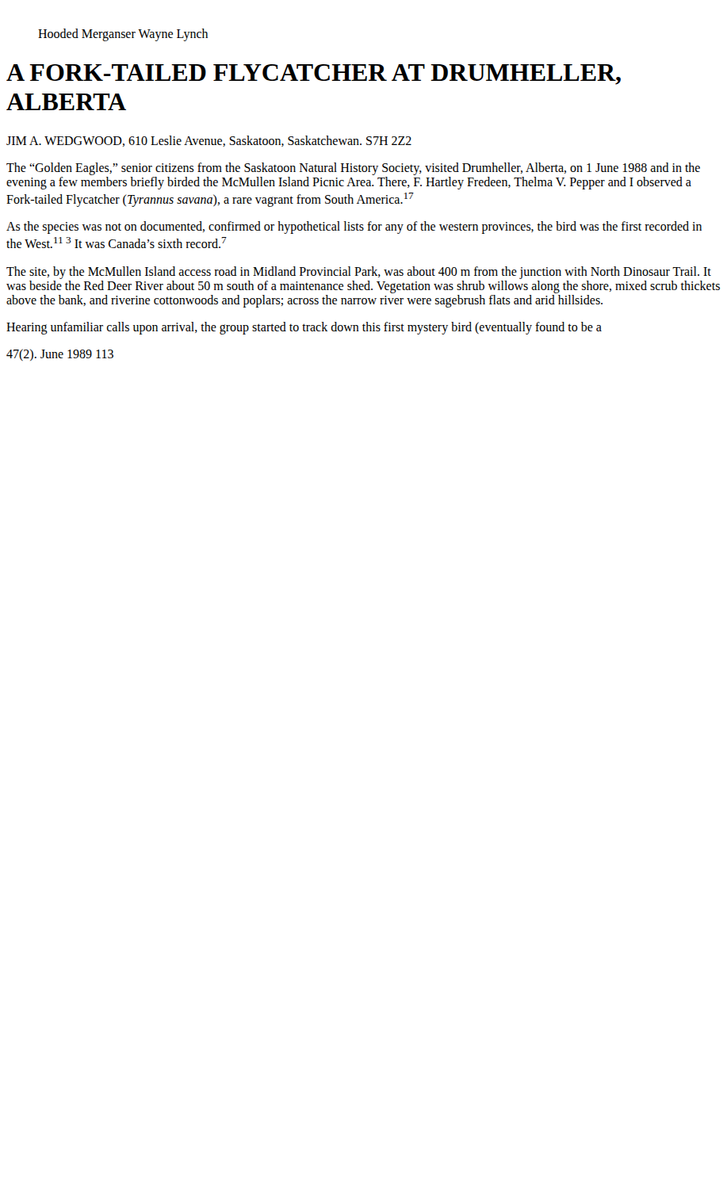Hooded Merganser Wayne Lynch
A FORK-TAILED FLYCATCHER AT DRUMHELLER, ALBERTA
JIM A. WEDGWOOD, 610 Leslie Avenue, Saskatoon, Saskatchewan. S7H 2Z2
The “Golden Eagles,” senior citizens from the Saskatoon Natural History Society, visited Drumheller, Alberta, on 1 June 1988 and in the evening a few members briefly birded the McMullen Island Picnic Area. There, F. Hartley Fredeen, Thelma V. Pepper and I observed a Fork-tailed Flycatcher (Tyrannus savana), a rare vagrant from South America.17
As the species was not on documented, confirmed or hypothetical lists for any of the western provinces, the bird was the first recorded in the West.11 3 It was Canada’s sixth record.7
The site, by the McMullen Island access road in Midland Provincial Park, was about 400 m from the junction with North Dinosaur Trail. It was beside the Red Deer River about 50 m south of a maintenance shed. Vegetation was shrub willows along the shore, mixed scrub thickets above the bank, and riverine cottonwoods and poplars; across the narrow river were sagebrush flats and arid hillsides.
Hearing unfamiliar calls upon arrival, the group started to track down this first mystery bird (eventually found to be a
47(2). June 1989 113